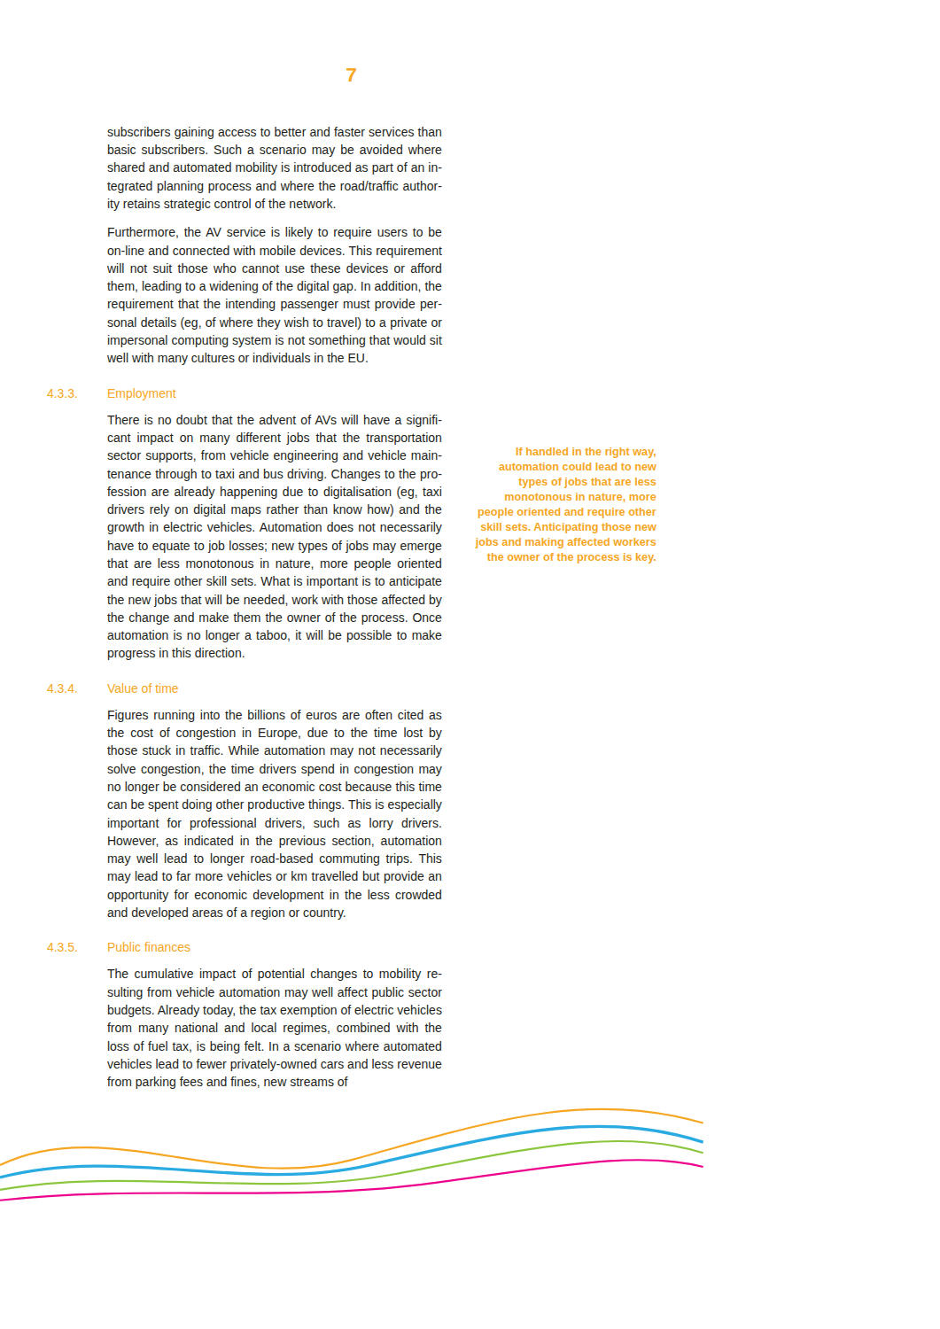7
subscribers gaining access to better and faster services than basic subscribers. Such a scenario may be avoided where shared and automated mobility is introduced as part of an integrated planning process and where the road/traffic authority retains strategic control of the network.
Furthermore, the AV service is likely to require users to be on-line and connected with mobile devices. This requirement will not suit those who cannot use these devices or afford them, leading to a widening of the digital gap. In addition, the requirement that the intending passenger must provide personal details (eg, of where they wish to travel) to a private or impersonal computing system is not something that would sit well with many cultures or individuals in the EU.
4.3.3.
Employment
There is no doubt that the advent of AVs will have a significant impact on many different jobs that the transportation sector supports, from vehicle engineering and vehicle maintenance through to taxi and bus driving. Changes to the profession are already happening due to digitalisation (eg, taxi drivers rely on digital maps rather than know how) and the growth in electric vehicles. Automation does not necessarily have to equate to job losses; new types of jobs may emerge that are less monotonous in nature, more people oriented and require other skill sets. What is important is to anticipate the new jobs that will be needed, work with those affected by the change and make them the owner of the process. Once automation is no longer a taboo, it will be possible to make progress in this direction.
4.3.4.
Value of time
Figures running into the billions of euros are often cited as the cost of congestion in Europe, due to the time lost by those stuck in traffic. While automation may not necessarily solve congestion, the time drivers spend in congestion may no longer be considered an economic cost because this time can be spent doing other productive things. This is especially important for professional drivers, such as lorry drivers. However, as indicated in the previous section, automation may well lead to longer road-based commuting trips. This may lead to far more vehicles or km travelled but provide an opportunity for economic development in the less crowded and developed areas of a region or country.
4.3.5.
Public finances
The cumulative impact of potential changes to mobility resulting from vehicle automation may well affect public sector budgets. Already today, the tax exemption of electric vehicles from many national and local regimes, combined with the loss of fuel tax, is being felt. In a scenario where automated vehicles lead to fewer privately-owned cars and less revenue from parking fees and fines, new streams of
If handled in the right way, automation could lead to new types of jobs that are less monotonous in nature, more people oriented and require other skill sets. Anticipating those new jobs and making affected workers the owner of the process is key.